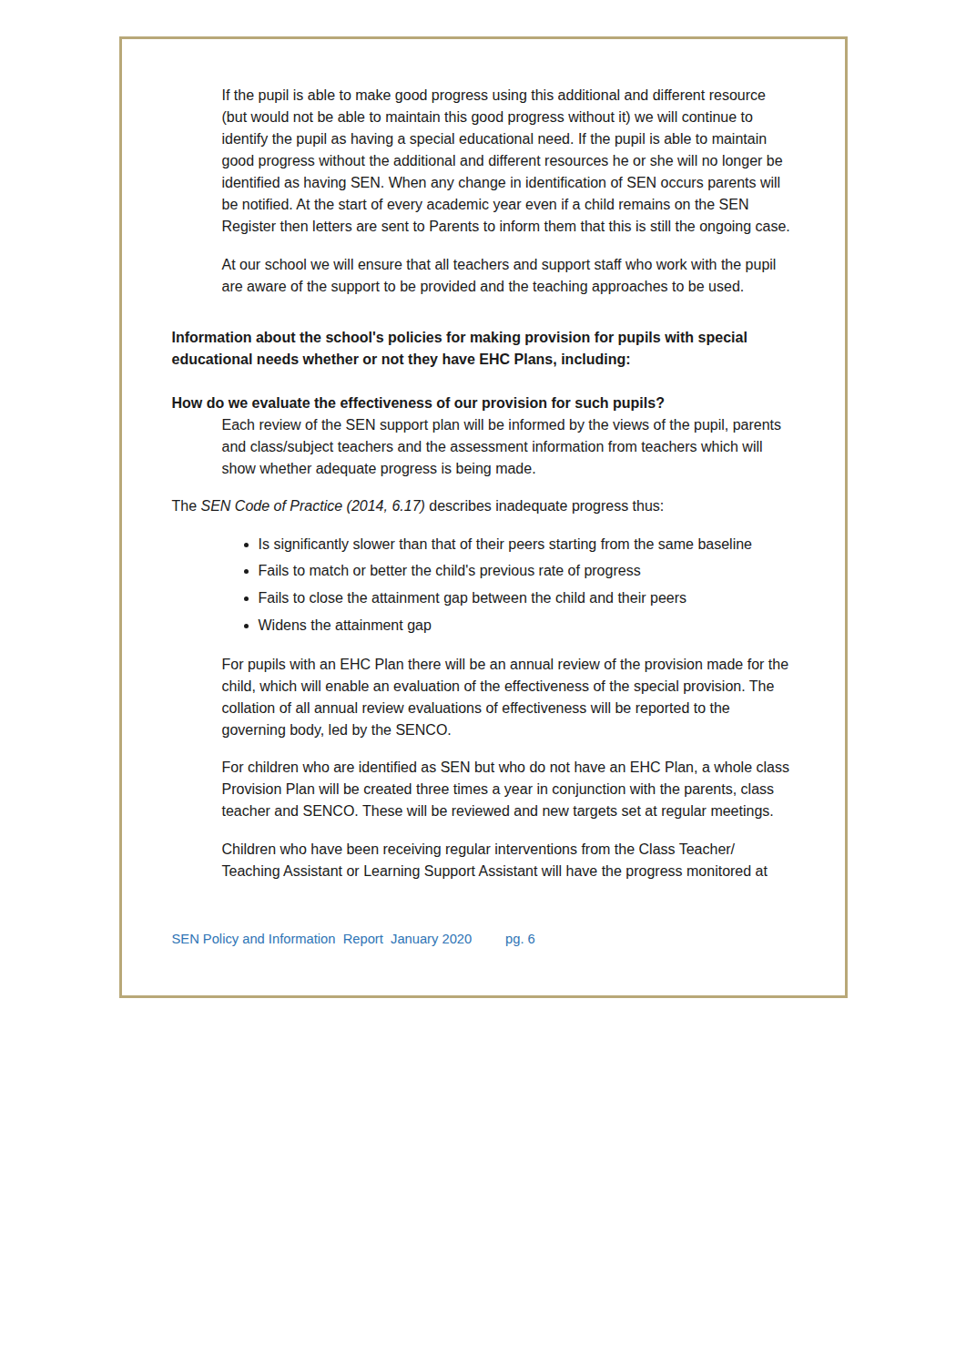If the pupil is able to make good progress using this additional and different resource (but would not be able to maintain this good progress without it) we will continue to identify the pupil as having a special educational need. If the pupil is able to maintain good progress without the additional and different resources he or she will no longer be identified as having SEN. When any change in identification of SEN occurs parents will be notified. At the start of every academic year even if a child remains on the SEN Register then letters are sent to Parents to inform them that this is still the ongoing case.
At our school we will ensure that all teachers and support staff who work with the pupil are aware of the support to be provided and the teaching approaches to be used.
Information about the school's policies for making provision for pupils with special educational needs whether or not they have EHC Plans, including:
How do we evaluate the effectiveness of our provision for such pupils?
Each review of the SEN support plan will be informed by the views of the pupil, parents and class/subject teachers and the assessment information from teachers which will show whether adequate progress is being made.
The SEN Code of Practice (2014, 6.17) describes inadequate progress thus:
Is significantly slower than that of their peers starting from the same baseline
Fails to match or better the child's previous rate of progress
Fails to close the attainment gap between the child and their peers
Widens the attainment gap
For pupils with an EHC Plan there will be an annual review of the provision made for the child, which will enable an evaluation of the effectiveness of the special provision. The collation of all annual review evaluations of effectiveness will be reported to the governing body, led by the SENCO.
For children who are identified as SEN but who do not have an EHC Plan, a whole class Provision Plan will be created three times a year in conjunction with the parents, class teacher and SENCO. These will be reviewed and new targets set at regular meetings.
Children who have been receiving regular interventions from the Class Teacher/ Teaching Assistant or Learning Support Assistant will have the progress monitored at
SEN Policy and Information Report January 2020pg. 6